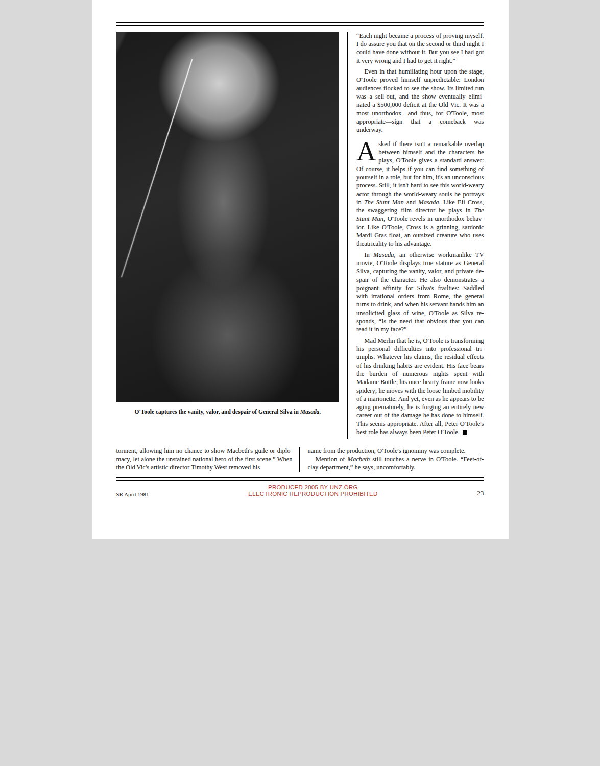O'Toole captures the vanity, valor, and despair of General Silva in Masada.
“Each night became a process of proving myself. I do assure you that on the second or third night I could have done without it. But you see I had got it very wrong and I had to get it right.”
Even in that humiliating hour upon the stage, O'Toole proved himself unpredictable: London audiences flocked to see the show. Its limited run was a sell-out, and the show eventually eliminated a $500,000 deficit at the Old Vic. It was a most unorthodox—and thus, for O'Toole, most appropriate—sign that a comeback was underway.
Asked if there isn't a remarkable overlap between himself and the characters he plays, O'Toole gives a standard answer: Of course, it helps if you can find something of yourself in a role, but for him, it's an unconscious process. Still, it isn't hard to see this world-weary actor through the world-weary souls he portrays in The Stunt Man and Masada. Like Eli Cross, the swaggering film director he plays in The Stunt Man, O'Toole revels in unorthodox behavior. Like O'Toole, Cross is a grinning, sardonic Mardi Gras float, an outsized creature who uses theatricality to his advantage.
In Masada, an otherwise workmanlike TV movie, O'Toole displays true stature as General Silva, capturing the vanity, valor, and private despair of the character. He also demonstrates a poignant affinity for Silva's frailties: Saddled with irrational orders from Rome, the general turns to drink, and when his servant hands him an unsolicited glass of wine, O'Toole as Silva responds, “Is the need that obvious that you can read it in my face?”
Mad Merlin that he is, O'Toole is transforming his personal difficulties into professional triumphs. Whatever his claims, the residual effects of his drinking habits are evident. His face bears the burden of numerous nights spent with Madame Bottle; his once-hearty frame now looks spidery; he moves with the loose-limbed mobility of a marionette. And yet, even as he appears to be aging prematurely, he is forging an entirely new career out of the damage he has done to himself. This seems appropriate. After all, Peter O'Toole's best role has always been Peter O'Toole.
torment, allowing him no chance to show Macbeth's guile or diplomacy, let alone the unstained national hero of the first scene.” When the Old Vic's artistic director Timothy West removed his
name from the production, O'Toole's ignominy was complete.
Mention of Macbeth still touches a nerve in O'Toole. “Feet-of-clay department,” he says, uncomfortably.
SR April 1981
PRODUCED 2005 BY UNZ.ORG ELECTRONIC REPRODUCTION PROHIBITED
23